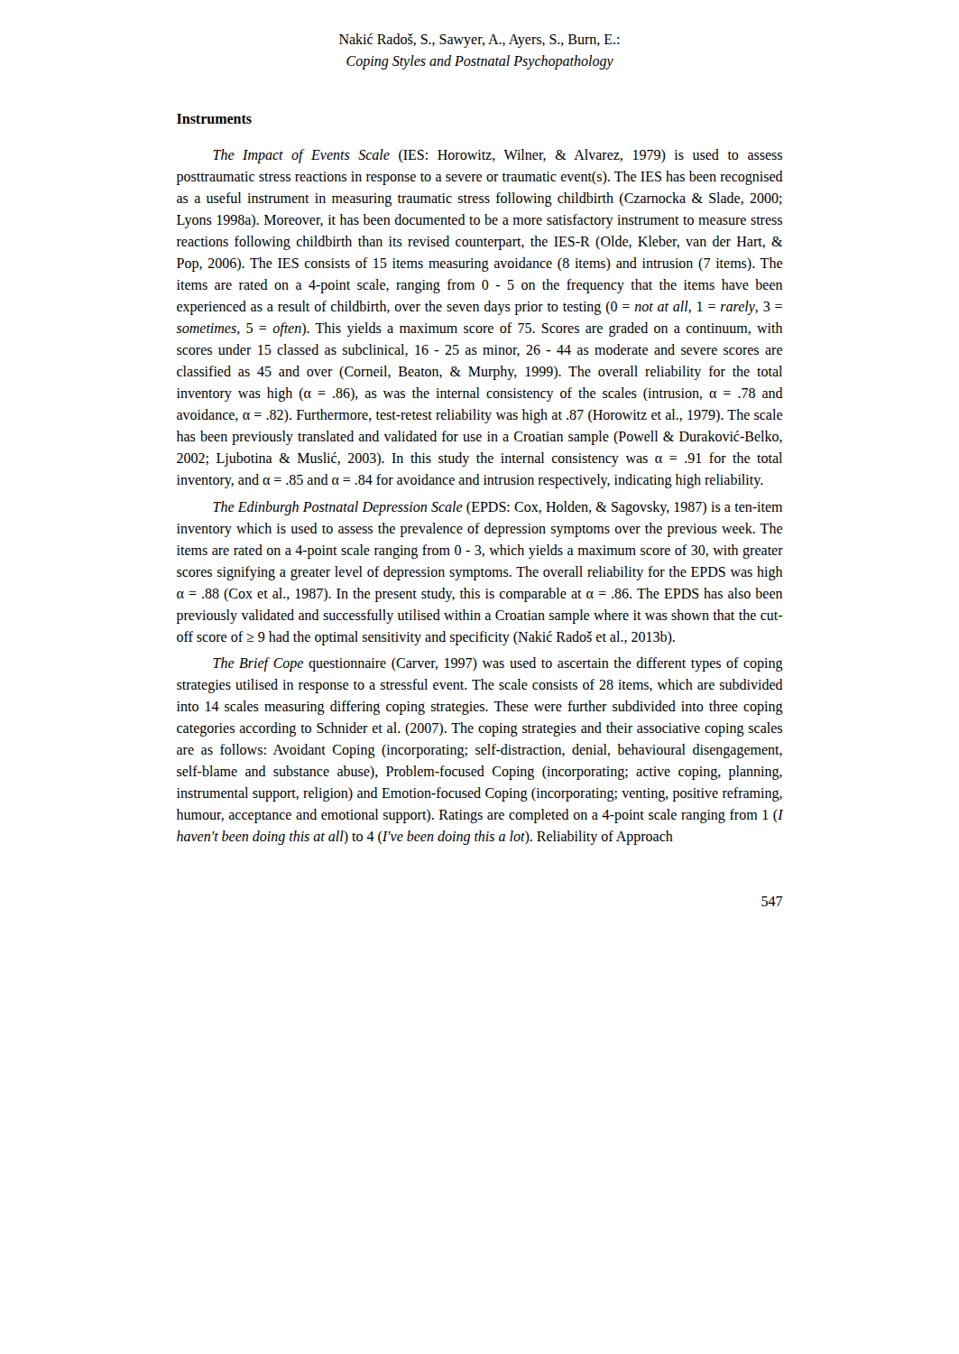Nakić Radoš, S., Sawyer, A., Ayers, S., Burn, E.: Coping Styles and Postnatal Psychopathology
Instruments
The Impact of Events Scale (IES: Horowitz, Wilner, & Alvarez, 1979) is used to assess posttraumatic stress reactions in response to a severe or traumatic event(s). The IES has been recognised as a useful instrument in measuring traumatic stress following childbirth (Czarnocka & Slade, 2000; Lyons 1998a). Moreover, it has been documented to be a more satisfactory instrument to measure stress reactions following childbirth than its revised counterpart, the IES-R (Olde, Kleber, van der Hart, & Pop, 2006). The IES consists of 15 items measuring avoidance (8 items) and intrusion (7 items). The items are rated on a 4-point scale, ranging from 0 - 5 on the frequency that the items have been experienced as a result of childbirth, over the seven days prior to testing (0 = not at all, 1 = rarely, 3 = sometimes, 5 = often). This yields a maximum score of 75. Scores are graded on a continuum, with scores under 15 classed as subclinical, 16 - 25 as minor, 26 - 44 as moderate and severe scores are classified as 45 and over (Corneil, Beaton, & Murphy, 1999). The overall reliability for the total inventory was high (α = .86), as was the internal consistency of the scales (intrusion, α = .78 and avoidance, α = .82). Furthermore, test-retest reliability was high at .87 (Horowitz et al., 1979). The scale has been previously translated and validated for use in a Croatian sample (Powell & Duraković-Belko, 2002; Ljubotina & Muslić, 2003). In this study the internal consistency was α = .91 for the total inventory, and α = .85 and α = .84 for avoidance and intrusion respectively, indicating high reliability.
The Edinburgh Postnatal Depression Scale (EPDS: Cox, Holden, & Sagovsky, 1987) is a ten-item inventory which is used to assess the prevalence of depression symptoms over the previous week. The items are rated on a 4-point scale ranging from 0 - 3, which yields a maximum score of 30, with greater scores signifying a greater level of depression symptoms. The overall reliability for the EPDS was high α = .88 (Cox et al., 1987). In the present study, this is comparable at α = .86. The EPDS has also been previously validated and successfully utilised within a Croatian sample where it was shown that the cut-off score of ≥ 9 had the optimal sensitivity and specificity (Nakić Radoš et al., 2013b).
The Brief Cope questionnaire (Carver, 1997) was used to ascertain the different types of coping strategies utilised in response to a stressful event. The scale consists of 28 items, which are subdivided into 14 scales measuring differing coping strategies. These were further subdivided into three coping categories according to Schnider et al. (2007). The coping strategies and their associative coping scales are as follows: Avoidant Coping (incorporating; self-distraction, denial, behavioural disengagement, self-blame and substance abuse), Problem-focused Coping (incorporating; active coping, planning, instrumental support, religion) and Emotion-focused Coping (incorporating; venting, positive reframing, humour, acceptance and emotional support). Ratings are completed on a 4-point scale ranging from 1 (I haven't been doing this at all) to 4 (I've been doing this a lot). Reliability of Approach
547